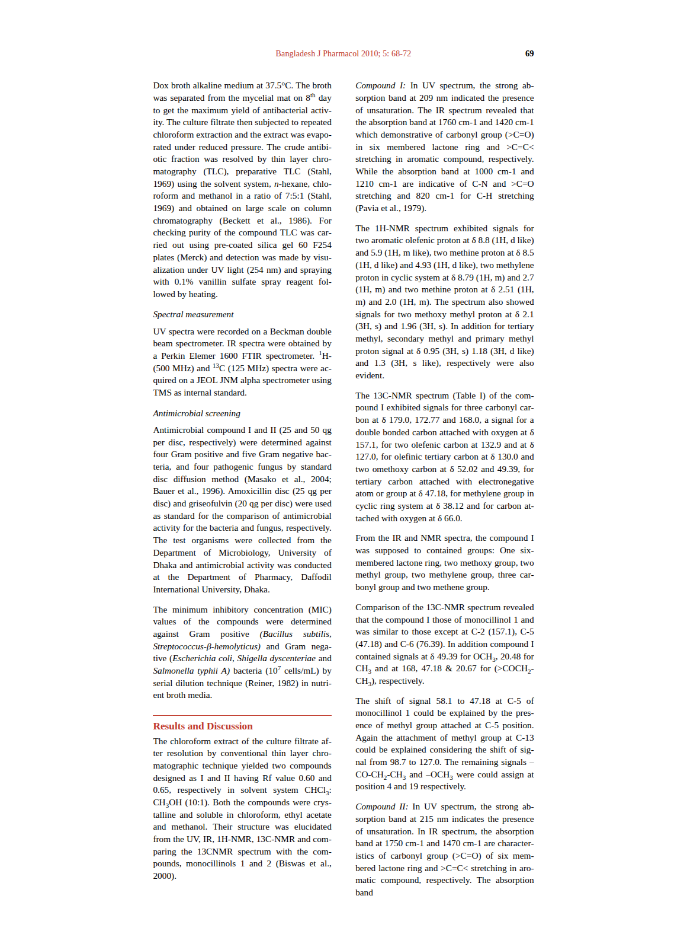Bangladesh J Pharmacol 2010; 5: 68-72 69
Dox broth alkaline medium at 37.5°C. The broth was separated from the mycelial mat on 8th day to get the maximum yield of antibacterial activity. The culture filtrate then subjected to repeated chloroform extraction and the extract was evaporated under reduced pressure. The crude antibiotic fraction was resolved by thin layer chromatography (TLC), preparative TLC (Stahl, 1969) using the solvent system, n-hexane, chloroform and methanol in a ratio of 7:5:1 (Stahl, 1969) and obtained on large scale on column chromatography (Beckett et al., 1986). For checking purity of the compound TLC was carried out using pre-coated silica gel 60 F254 plates (Merck) and detection was made by visualization under UV light (254 nm) and spraying with 0.1% vanillin sulfate spray reagent followed by heating.
Spectral measurement
UV spectra were recorded on a Beckman double beam spectrometer. IR spectra were obtained by a Perkin Elemer 1600 FTIR spectrometer. 1H-(500 MHz) and 13C (125 MHz) spectra were acquired on a JEOL JNM alpha spectrometer using TMS as internal standard.
Antimicrobial screening
Antimicrobial compound I and II (25 and 50 qg per disc, respectively) were determined against four Gram positive and five Gram negative bacteria, and four pathogenic fungus by standard disc diffusion method (Masako et al., 2004; Bauer et al., 1996). Amoxicillin disc (25 qg per disc) and griseofulvin (20 qg per disc) were used as standard for the comparison of antimicrobial activity for the bacteria and fungus, respectively. The test organisms were collected from the Department of Microbiology, University of Dhaka and antimicrobial activity was conducted at the Department of Pharmacy, Daffodil International University, Dhaka.
The minimum inhibitory concentration (MIC) values of the compounds were determined against Gram positive (Bacillus subtilis, Streptococcus-β-hemolyticus) and Gram negative (Escherichia coli, Shigella dyscenteriae and Salmonella typhii A) bacteria (107 cells/mL) by serial dilution technique (Reiner, 1982) in nutrient broth media.
Results and Discussion
The chloroform extract of the culture filtrate after resolution by conventional thin layer chromatographic technique yielded two compounds designed as I and II having Rf value 0.60 and 0.65, respectively in solvent system CHCl3: CH3OH (10:1). Both the compounds were crystalline and soluble in chloroform, ethyl acetate and methanol. Their structure was elucidated from the UV, IR, 1H-NMR, 13C-NMR and comparing the 13CNMR spectrum with the compounds, monocillinols 1 and 2 (Biswas et al., 2000).
Compound I: In UV spectrum, the strong absorption band at 209 nm indicated the presence of unsaturation. The IR spectrum revealed that the absorption band at 1760 cm-1 and 1420 cm-1 which demonstrative of carbonyl group (>C=O) in six membered lactone ring and >C=C< stretching in aromatic compound, respectively. While the absorption band at 1000 cm-1 and 1210 cm-1 are indicative of C-N and >C=O stretching and 820 cm-1 for C-H stretching (Pavia et al., 1979).
The 1H-NMR spectrum exhibited signals for two aromatic olefenic proton at δ 8.8 (1H, d like) and 5.9 (1H, m like), two methine proton at δ 8.5 (1H, d like) and 4.93 (1H, d like), two methylene proton in cyclic system at δ 8.79 (1H, m) and 2.7 (1H, m) and two methine proton at δ 2.51 (1H, m) and 2.0 (1H, m). The spectrum also showed signals for two methoxy methyl proton at δ 2.1 (3H, s) and 1.96 (3H, s). In addition for tertiary methyl, secondary methyl and primary methyl proton signal at δ 0.95 (3H, s) 1.18 (3H, d like) and 1.3 (3H, s like), respectively were also evident.
The 13C-NMR spectrum (Table I) of the compound I exhibited signals for three carbonyl carbon at δ 179.0, 172.77 and 168.0, a signal for a double bonded carbon attached with oxygen at δ 157.1, for two olefenic carbon at 132.9 and at δ 127.0, for olefinic tertiary carbon at δ 130.0 and two omethoxy carbon at δ 52.02 and 49.39, for tertiary carbon attached with electronegative atom or group at δ 47.18, for methylene group in cyclic ring system at δ 38.12 and for carbon attached with oxygen at δ 66.0.
From the IR and NMR spectra, the compound I was supposed to contained groups: One six-membered lactone ring, two methoxy group, two methyl group, two methylene group, three carbonyl group and two methene group.
Comparison of the 13C-NMR spectrum revealed that the compound I those of monocillinol 1 and was similar to those except at C-2 (157.1), C-5 (47.18) and C-6 (76.39). In addition compound I contained signals at δ 49.39 for OCH3, 20.48 for CH3 and at 168, 47.18 & 20.67 for (>COCH2-CH3), respectively.
The shift of signal 58.1 to 47.18 at C-5 of monocillinol 1 could be explained by the presence of methyl group attached at C-5 position. Again the attachment of methyl group at C-13 could be explained considering the shift of signal from 98.7 to 127.0. The remaining signals –CO-CH2-CH3 and –OCH3 were could assign at position 4 and 19 respectively.
Compound II: In UV spectrum, the strong absorption band at 215 nm indicates the presence of unsaturation. In IR spectrum, the absorption band at 1750 cm-1 and 1470 cm-1 are characteristics of carbonyl group (>C=O) of six membered lactone ring and >C=C< stretching in aromatic compound, respectively. The absorption band